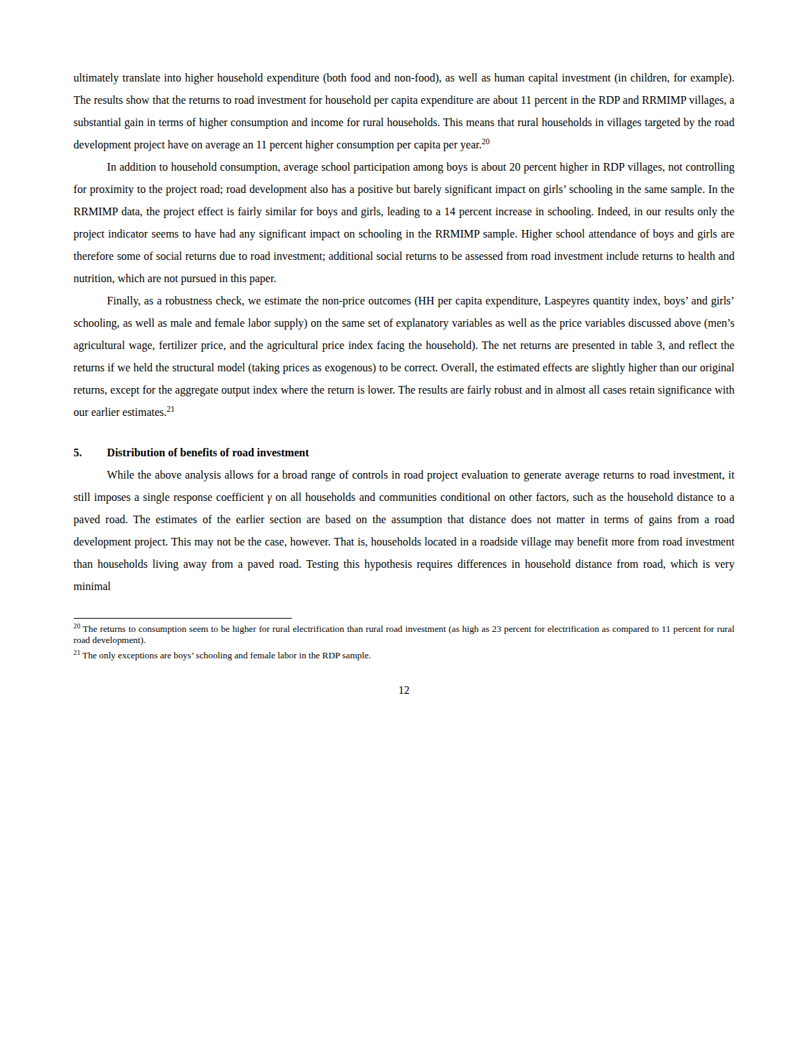ultimately translate into higher household expenditure (both food and non-food), as well as human capital investment (in children, for example). The results show that the returns to road investment for household per capita expenditure are about 11 percent in the RDP and RRMIMP villages, a substantial gain in terms of higher consumption and income for rural households. This means that rural households in villages targeted by the road development project have on average an 11 percent higher consumption per capita per year.20
In addition to household consumption, average school participation among boys is about 20 percent higher in RDP villages, not controlling for proximity to the project road; road development also has a positive but barely significant impact on girls’ schooling in the same sample. In the RRMIMP data, the project effect is fairly similar for boys and girls, leading to a 14 percent increase in schooling. Indeed, in our results only the project indicator seems to have had any significant impact on schooling in the RRMIMP sample. Higher school attendance of boys and girls are therefore some of social returns due to road investment; additional social returns to be assessed from road investment include returns to health and nutrition, which are not pursued in this paper.
Finally, as a robustness check, we estimate the non-price outcomes (HH per capita expenditure, Laspeyres quantity index, boys’ and girls’ schooling, as well as male and female labor supply) on the same set of explanatory variables as well as the price variables discussed above (men’s agricultural wage, fertilizer price, and the agricultural price index facing the household). The net returns are presented in table 3, and reflect the returns if we held the structural model (taking prices as exogenous) to be correct. Overall, the estimated effects are slightly higher than our original returns, except for the aggregate output index where the return is lower. The results are fairly robust and in almost all cases retain significance with our earlier estimates.21
5. Distribution of benefits of road investment
While the above analysis allows for a broad range of controls in road project evaluation to generate average returns to road investment, it still imposes a single response coefficient γ on all households and communities conditional on other factors, such as the household distance to a paved road. The estimates of the earlier section are based on the assumption that distance does not matter in terms of gains from a road development project. This may not be the case, however. That is, households located in a roadside village may benefit more from road investment than households living away from a paved road. Testing this hypothesis requires differences in household distance from road, which is very minimal
20 The returns to consumption seem to be higher for rural electrification than rural road investment (as high as 23 percent for electrification as compared to 11 percent for rural road development).
21 The only exceptions are boys’ schooling and female labor in the RDP sample.
12